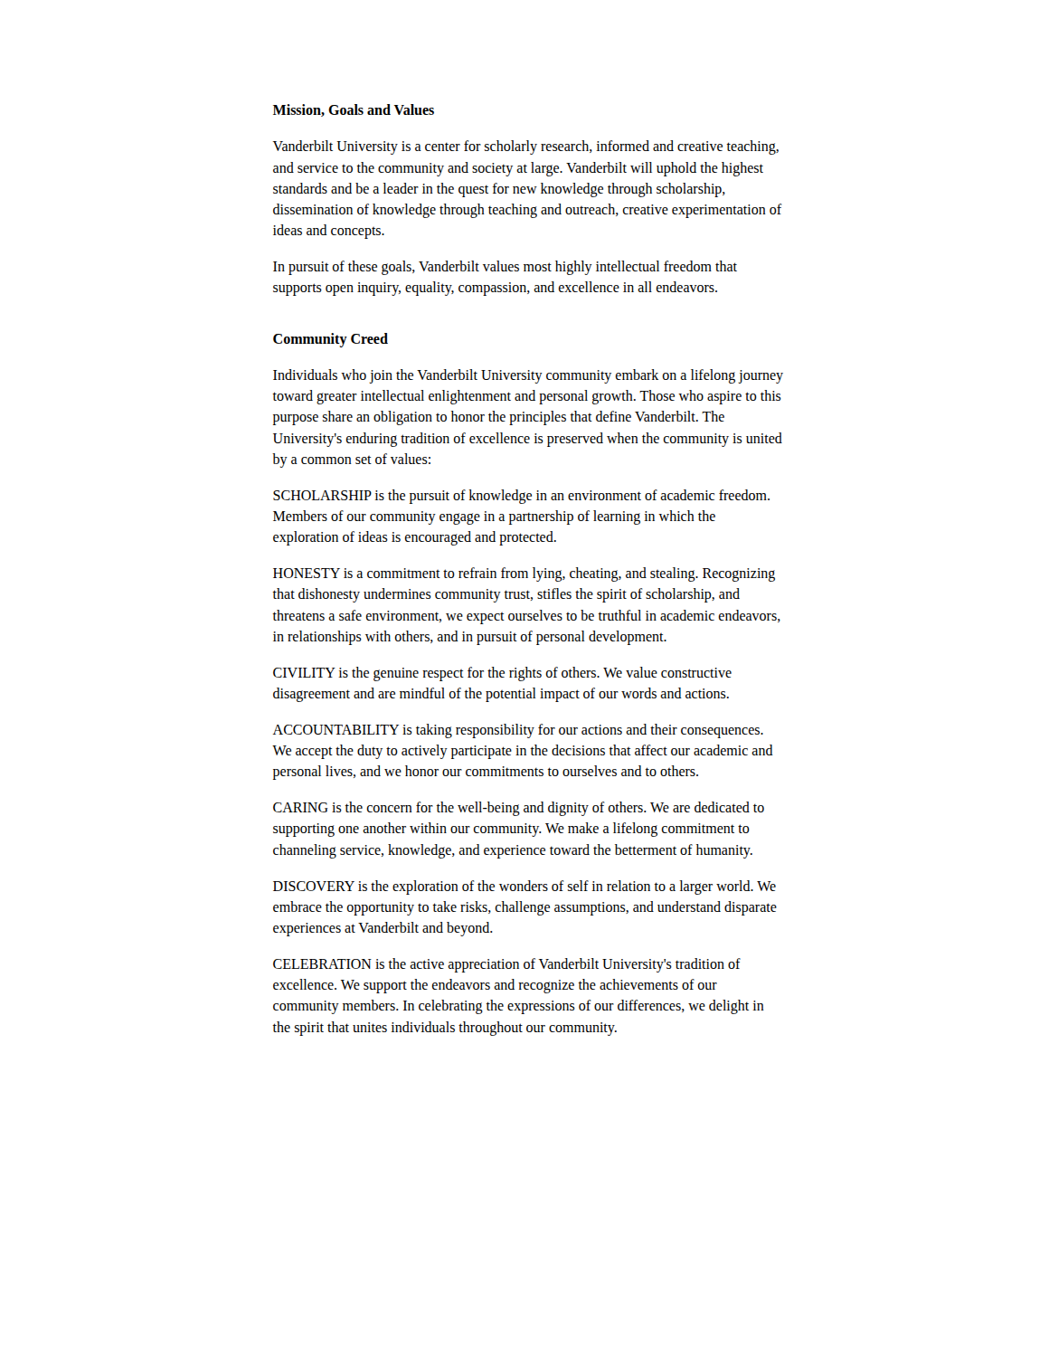Mission, Goals and Values
Vanderbilt University is a center for scholarly research, informed and creative teaching, and service to the community and society at large. Vanderbilt will uphold the highest standards and be a leader in the quest for new knowledge through scholarship, dissemination of knowledge through teaching and outreach, creative experimentation of ideas and concepts.
In pursuit of these goals, Vanderbilt values most highly intellectual freedom that supports open inquiry, equality, compassion, and excellence in all endeavors.
Community Creed
Individuals who join the Vanderbilt University community embark on a lifelong journey toward greater intellectual enlightenment and personal growth. Those who aspire to this purpose share an obligation to honor the principles that define Vanderbilt. The University's enduring tradition of excellence is preserved when the community is united by a common set of values:
Scholarship is the pursuit of knowledge in an environment of academic freedom. Members of our community engage in a partnership of learning in which the exploration of ideas is encouraged and protected.
Honesty is a commitment to refrain from lying, cheating, and stealing. Recognizing that dishonesty undermines community trust, stifles the spirit of scholarship, and threatens a safe environment, we expect ourselves to be truthful in academic endeavors, in relationships with others, and in pursuit of personal development.
Civility is the genuine respect for the rights of others. We value constructive disagreement and are mindful of the potential impact of our words and actions.
Accountability is taking responsibility for our actions and their consequences. We accept the duty to actively participate in the decisions that affect our academic and personal lives, and we honor our commitments to ourselves and to others.
Caring is the concern for the well-being and dignity of others. We are dedicated to supporting one another within our community. We make a lifelong commitment to channeling service, knowledge, and experience toward the betterment of humanity.
Discovery is the exploration of the wonders of self in relation to a larger world. We embrace the opportunity to take risks, challenge assumptions, and understand disparate experiences at Vanderbilt and beyond.
Celebration is the active appreciation of Vanderbilt University's tradition of excellence. We support the endeavors and recognize the achievements of our community members. In celebrating the expressions of our differences, we delight in the spirit that unites individuals throughout our community.